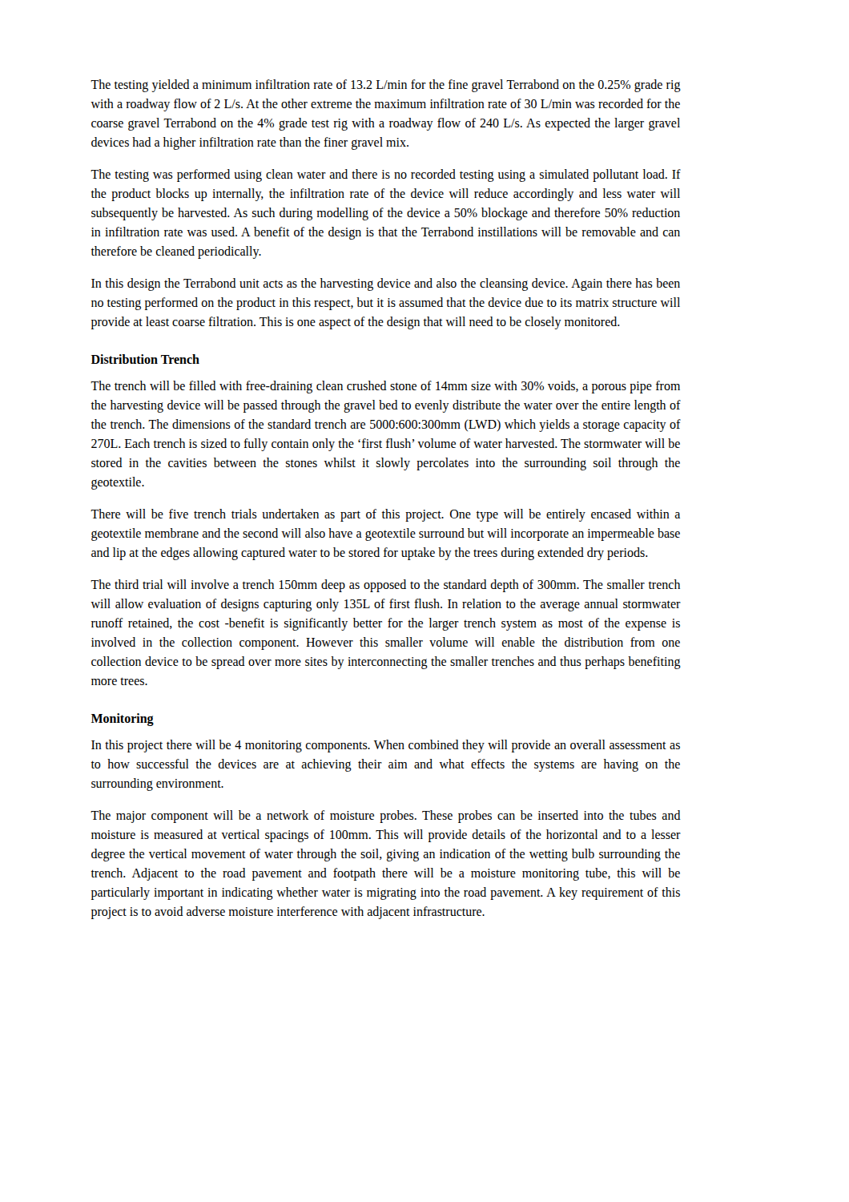The testing yielded a minimum infiltration rate of 13.2 L/min for the fine gravel Terrabond on the 0.25% grade rig with a roadway flow of 2 L/s. At the other extreme the maximum infiltration rate of 30 L/min was recorded for the coarse gravel Terrabond on the 4% grade test rig with a roadway flow of 240 L/s. As expected the larger gravel devices had a higher infiltration rate than the finer gravel mix.
The testing was performed using clean water and there is no recorded testing using a simulated pollutant load. If the product blocks up internally, the infiltration rate of the device will reduce accordingly and less water will subsequently be harvested. As such during modelling of the device a 50% blockage and therefore 50% reduction in infiltration rate was used. A benefit of the design is that the Terrabond instillations will be removable and can therefore be cleaned periodically.
In this design the Terrabond unit acts as the harvesting device and also the cleansing device. Again there has been no testing performed on the product in this respect, but it is assumed that the device due to its matrix structure will provide at least coarse filtration. This is one aspect of the design that will need to be closely monitored.
Distribution Trench
The trench will be filled with free-draining clean crushed stone of 14mm size with 30% voids, a porous pipe from the harvesting device will be passed through the gravel bed to evenly distribute the water over the entire length of the trench. The dimensions of the standard trench are 5000:600:300mm (LWD) which yields a storage capacity of 270L. Each trench is sized to fully contain only the ‘first flush’ volume of water harvested. The stormwater will be stored in the cavities between the stones whilst it slowly percolates into the surrounding soil through the geotextile.
There will be five trench trials undertaken as part of this project. One type will be entirely encased within a geotextile membrane and the second will also have a geotextile surround but will incorporate an impermeable base and lip at the edges allowing captured water to be stored for uptake by the trees during extended dry periods.
The third trial will involve a trench 150mm deep as opposed to the standard depth of 300mm. The smaller trench will allow evaluation of designs capturing only 135L of first flush. In relation to the average annual stormwater runoff retained, the cost -benefit is significantly better for the larger trench system as most of the expense is involved in the collection component. However this smaller volume will enable the distribution from one collection device to be spread over more sites by interconnecting the smaller trenches and thus perhaps benefiting more trees.
Monitoring
In this project there will be 4 monitoring components. When combined they will provide an overall assessment as to how successful the devices are at achieving their aim and what effects the systems are having on the surrounding environment.
The major component will be a network of moisture probes. These probes can be inserted into the tubes and moisture is measured at vertical spacings of 100mm. This will provide details of the horizontal and to a lesser degree the vertical movement of water through the soil, giving an indication of the wetting bulb surrounding the trench. Adjacent to the road pavement and footpath there will be a moisture monitoring tube, this will be particularly important in indicating whether water is migrating into the road pavement. A key requirement of this project is to avoid adverse moisture interference with adjacent infrastructure.